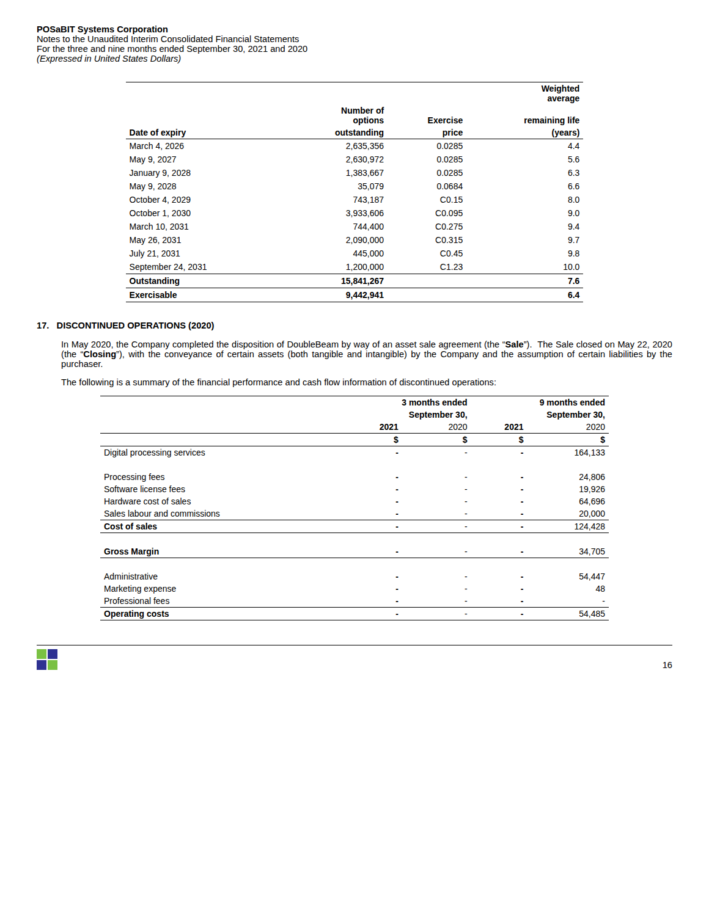POSaBIT Systems Corporation
Notes to the Unaudited Interim Consolidated Financial Statements
For the three and nine months ended September 30, 2021 and 2020
(Expressed in United States Dollars)
| | | | Weighted average |
| --- | --- | --- | --- |
| | Number of options | Exercise | remaining life |
| Date of expiry | outstanding | price | (years) |
| March 4, 2026 | 2,635,356 | 0.0285 | 4.4 |
| May 9, 2027 | 2,630,972 | 0.0285 | 5.6 |
| January 9, 2028 | 1,383,667 | 0.0285 | 6.3 |
| May 9, 2028 | 35,079 | 0.0684 | 6.6 |
| October 4, 2029 | 743,187 | C0.15 | 8.0 |
| October 1, 2030 | 3,933,606 | C0.095 | 9.0 |
| March 10, 2031 | 744,400 | C0.275 | 9.4 |
| May 26, 2031 | 2,090,000 | C0.315 | 9.7 |
| July 21, 2031 | 445,000 | C0.45 | 9.8 |
| September 24, 2031 | 1,200,000 | C1.23 | 10.0 |
| Outstanding | 15,841,267 | | 7.6 |
| Exercisable | 9,442,941 | | 6.4 |
17. DISCONTINUED OPERATIONS (2020)
In May 2020, the Company completed the disposition of DoubleBeam by way of an asset sale agreement (the “Sale”). The Sale closed on May 22, 2020 (the “Closing”), with the conveyance of certain assets (both tangible and intangible) by the Company and the assumption of certain liabilities by the purchaser.
The following is a summary of the financial performance and cash flow information of discontinued operations:
| | 3 months ended | 9 months ended |
| --- | --- | --- |
| | September 30, | September 30, |
| | 2021 | 2020 | 2021 | 2020 |
| | $ | $ | $ | $ |
| Digital processing services | - | - | - | 164,133 |
| Processing fees | - | - | - | 24,806 |
| Software license fees | - | - | - | 19,926 |
| Hardware cost of sales | - | - | - | 64,696 |
| Sales labour and commissions | - | - | - | 20,000 |
| Cost of sales | - | - | - | 124,428 |
| Gross Margin | - | - | - | 34,705 |
| Administrative | - | - | - | 54,447 |
| Marketing expense | - | - | - | 48 |
| Professional fees | - | - | - | - |
| Operating costs | - | - | - | 54,485 |
16